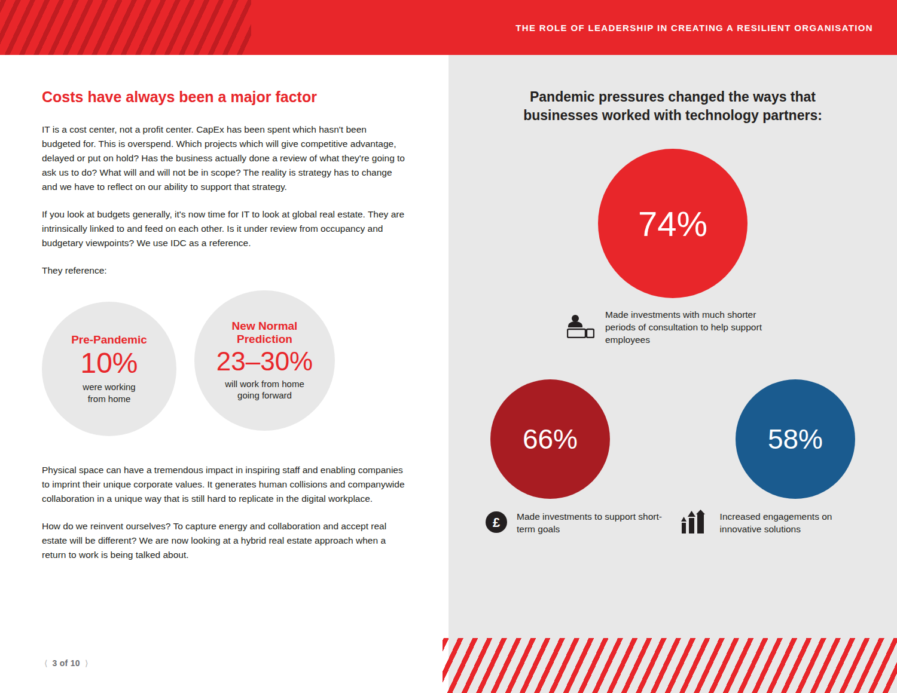The Role of Leadership in Creating a Resilient Organisation
Costs have always been a major factor
IT is a cost center, not a profit center. CapEx has been spent which hasn't been budgeted for. This is overspend. Which projects which will give competitive advantage, delayed or put on hold? Has the business actually done a review of what they're going to ask us to do? What will and will not be in scope? The reality is strategy has to change and we have to reflect on our ability to support that strategy.
If you look at budgets generally, it's now time for IT to look at global real estate. They are intrinsically linked to and feed on each other. Is it under review from occupancy and budgetary viewpoints? We use IDC as a reference.
They reference:
Pre-Pandemic
10%
were working
from home
New Normal
Prediction
23–30%
will work from home
going forward
Physical space can have a tremendous impact in inspiring staff and enabling companies to imprint their unique corporate values. It generates human collisions and companywide collaboration in a unique way that is still hard to replicate in the digital workplace.
How do we reinvent ourselves? To capture energy and collaboration and accept real estate will be different? We are now looking at a hybrid real estate approach when a return to work is being talked about.
Pandemic pressures changed the ways that
businesses worked with technology partners:
74%
Made investments with much shorter periods of consultation to help support employees
66%
58%
£
Made investments to support short-term goals
Increased engagements on innovative solutions
⟨ 3 of 10 ⟩